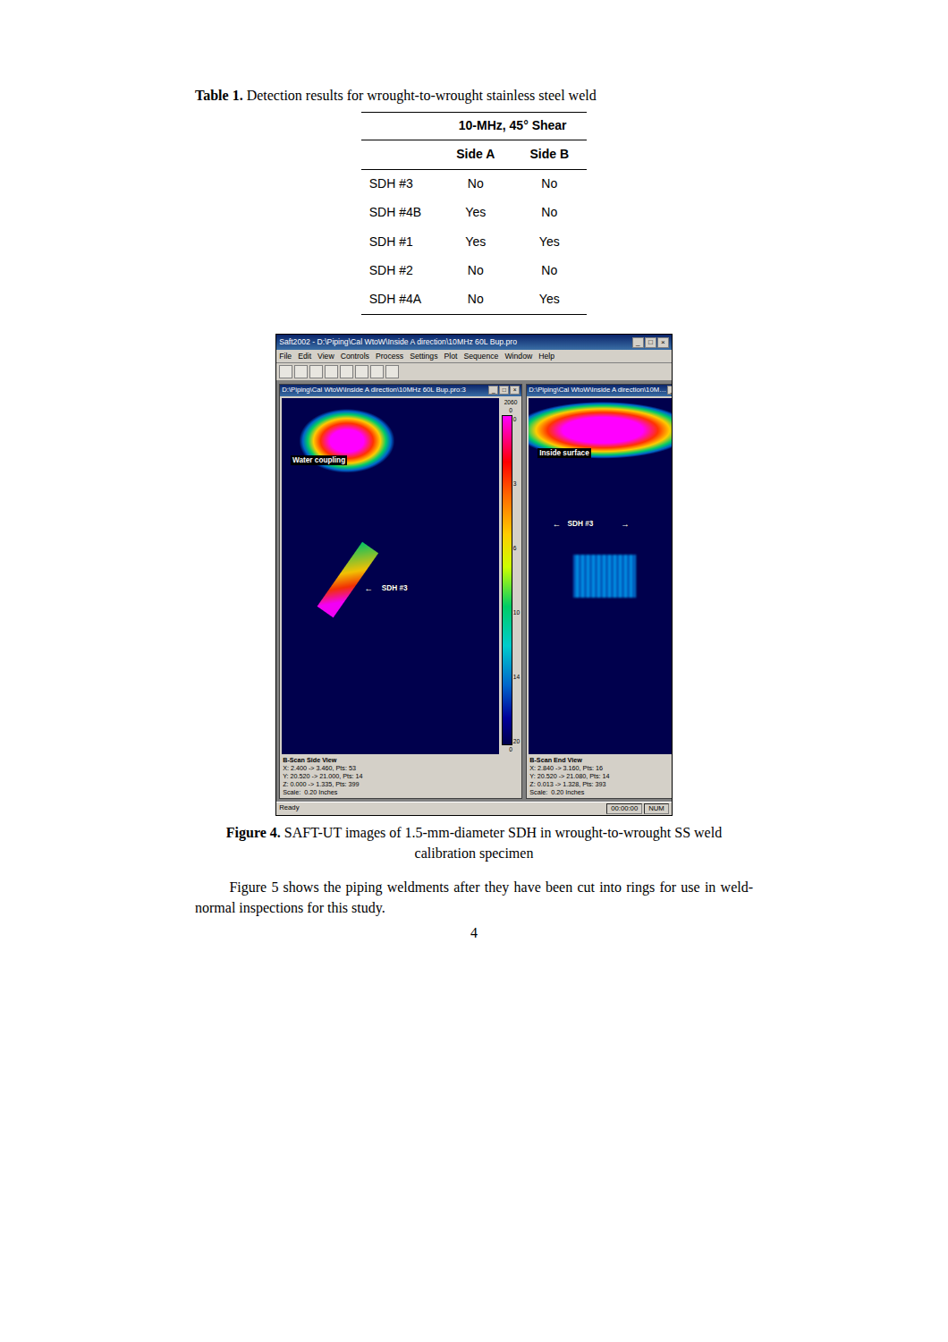Table 1. Detection results for wrought-to-wrought stainless steel weld
| | 10-MHz, 45° Shear |
| --- | --- |
| | Side A | Side B |
| SDH #3 | No | No |
| SDH #4B | Yes | No |
| SDH #1 | Yes | Yes |
| SDH #2 | No | No |
| SDH #4A | No | Yes |
Saft2002 - D:\Piping\Cal WtoW\Inside A direction\10MHz 60L Bup.pro _□×
File Edit View Controls Process Settings Plot Sequence Window Help
D:\Piping\Cal WtoW\Inside A direction\10MHz 60L Bup.pro:3 _□×
Water coupling SDH #3 ←
2060
0
0 3 6 10 14 20
0
B-Scan Side View
X: 2.400 -> 3.460, Pts: 53
Y: 20.520 -> 21.000, Pts: 14
Z: 0.000 -> 1.335, Pts: 399
Scale: 0.20 Inches
D:\Piping\Cal WtoW\Inside A direction\10M… _□×
Inside surface SDH #3 ← →
2060
0
0 3 6 10 14 20
0
B-Scan End View
X: 2.840 -> 3.160, Pts: 16
Y: 20.520 -> 21.080, Pts: 14
Z: 0.013 -> 1.328, Pts: 393
Scale: 0.20 Inches
Ready 00:00:00 NUM
Figure 4. SAFT-UT images of 1.5-mm-diameter SDH in wrought-to-wrought SS weld calibration specimen
Figure 5 shows the piping weldments after they have been cut into rings for use in weld-normal inspections for this study.
4